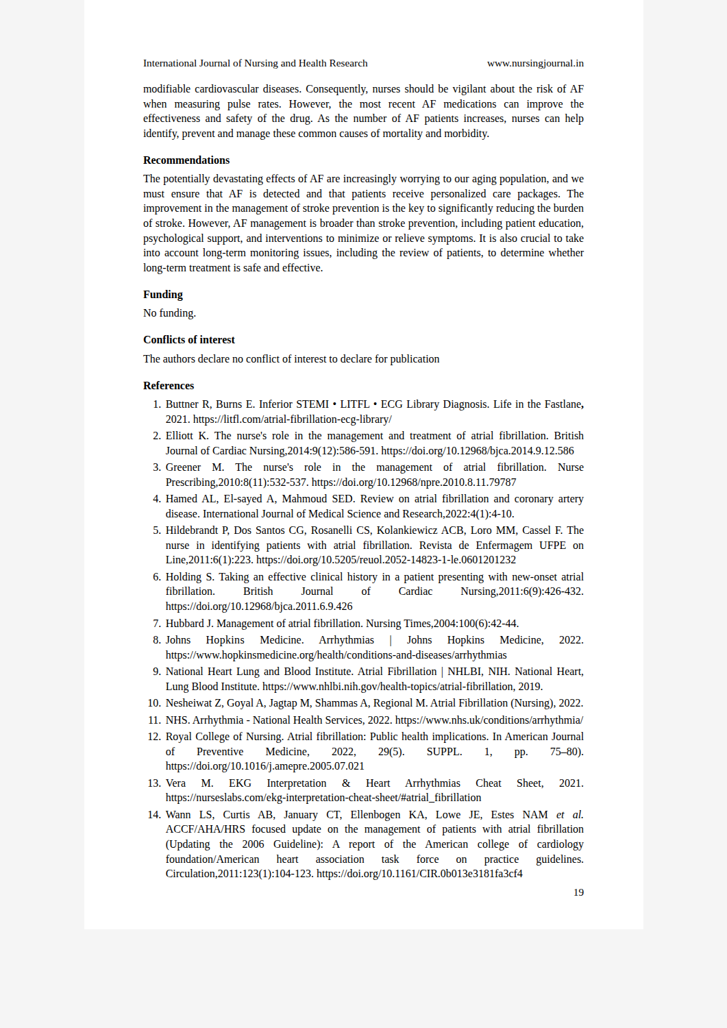International Journal of Nursing and Health Research www.nursingjournal.in
modifiable cardiovascular diseases. Consequently, nurses should be vigilant about the risk of AF when measuring pulse rates. However, the most recent AF medications can improve the effectiveness and safety of the drug. As the number of AF patients increases, nurses can help identify, prevent and manage these common causes of mortality and morbidity.
Recommendations
The potentially devastating effects of AF are increasingly worrying to our aging population, and we must ensure that AF is detected and that patients receive personalized care packages. The improvement in the management of stroke prevention is the key to significantly reducing the burden of stroke. However, AF management is broader than stroke prevention, including patient education, psychological support, and interventions to minimize or relieve symptoms. It is also crucial to take into account long-term monitoring issues, including the review of patients, to determine whether long-term treatment is safe and effective.
Funding
No funding.
Conflicts of interest
The authors declare no conflict of interest to declare for publication
References
Buttner R, Burns E. Inferior STEMI • LITFL • ECG Library Diagnosis. Life in the Fastlane, 2021. https://litfl.com/atrial-fibrillation-ecg-library/
Elliott K. The nurse's role in the management and treatment of atrial fibrillation. British Journal of Cardiac Nursing,2014:9(12):586-591. https://doi.org/10.12968/bjca.2014.9.12.586
Greener M. The nurse's role in the management of atrial fibrillation. Nurse Prescribing,2010:8(11):532-537. https://doi.org/10.12968/npre.2010.8.11.79787
Hamed AL, El-sayed A, Mahmoud SED. Review on atrial fibrillation and coronary artery disease. International Journal of Medical Science and Research,2022:4(1):4-10.
Hildebrandt P, Dos Santos CG, Rosanelli CS, Kolankiewicz ACB, Loro MM, Cassel F. The nurse in identifying patients with atrial fibrillation. Revista de Enfermagem UFPE on Line,2011:6(1):223. https://doi.org/10.5205/reuol.2052-14823-1-le.0601201232
Holding S. Taking an effective clinical history in a patient presenting with new-onset atrial fibrillation. British Journal of Cardiac Nursing,2011:6(9):426-432. https://doi.org/10.12968/bjca.2011.6.9.426
Hubbard J. Management of atrial fibrillation. Nursing Times,2004:100(6):42-44.
Johns Hopkins Medicine. Arrhythmias | Johns Hopkins Medicine, 2022. https://www.hopkinsmedicine.org/health/conditions-and-diseases/arrhythmias
National Heart Lung and Blood Institute. Atrial Fibrillation | NHLBI, NIH. National Heart, Lung Blood Institute. https://www.nhlbi.nih.gov/health-topics/atrial-fibrillation, 2019.
Nesheiwat Z, Goyal A, Jagtap M, Shammas A, Regional M. Atrial Fibrillation (Nursing), 2022.
NHS. Arrhythmia - National Health Services, 2022. https://www.nhs.uk/conditions/arrhythmia/
Royal College of Nursing. Atrial fibrillation: Public health implications. In American Journal of Preventive Medicine, 2022, 29(5). SUPPL. 1, pp. 75–80). https://doi.org/10.1016/j.amepre.2005.07.021
Vera M. EKG Interpretation & Heart Arrhythmias Cheat Sheet, 2021. https://nurseslabs.com/ekg-interpretation-cheat-sheet/#atrial_fibrillation
Wann LS, Curtis AB, January CT, Ellenbogen KA, Lowe JE, Estes NAM et al. ACCF/AHA/HRS focused update on the management of patients with atrial fibrillation (Updating the 2006 Guideline): A report of the American college of cardiology foundation/American heart association task force on practice guidelines. Circulation,2011:123(1):104-123. https://doi.org/10.1161/CIR.0b013e3181fa3cf4
19